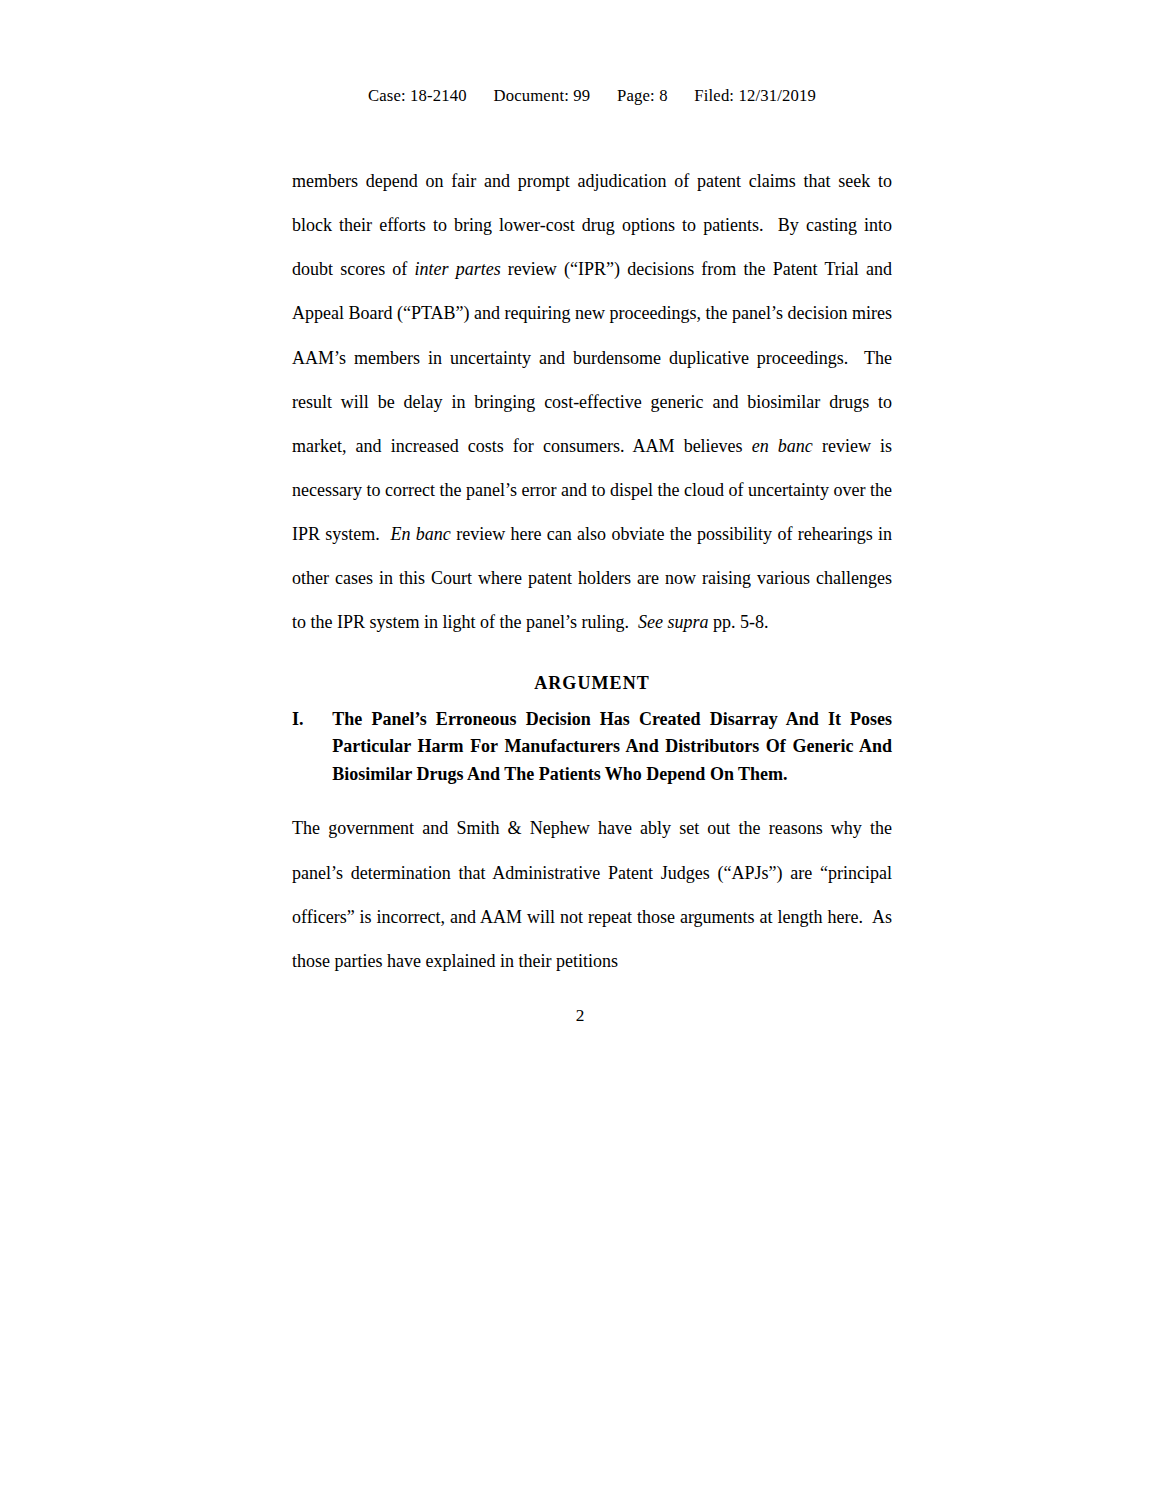Case: 18-2140 Document: 99 Page: 8 Filed: 12/31/2019
members depend on fair and prompt adjudication of patent claims that seek to block their efforts to bring lower-cost drug options to patients. By casting into doubt scores of inter partes review (“IPR”) decisions from the Patent Trial and Appeal Board (“PTAB”) and requiring new proceedings, the panel’s decision mires AAM’s members in uncertainty and burdensome duplicative proceedings. The result will be delay in bringing cost-effective generic and biosimilar drugs to market, and increased costs for consumers. AAM believes en banc review is necessary to correct the panel’s error and to dispel the cloud of uncertainty over the IPR system. En banc review here can also obviate the possibility of rehearings in other cases in this Court where patent holders are now raising various challenges to the IPR system in light of the panel’s ruling. See supra pp. 5-8.
ARGUMENT
I.
The Panel’s Erroneous Decision Has Created Disarray And It Poses Particular Harm For Manufacturers And Distributors Of Generic And Biosimilar Drugs And The Patients Who Depend On Them.
The government and Smith & Nephew have ably set out the reasons why the panel’s determination that Administrative Patent Judges (“APJs”) are “principal officers” is incorrect, and AAM will not repeat those arguments at length here. As those parties have explained in their petitions
2